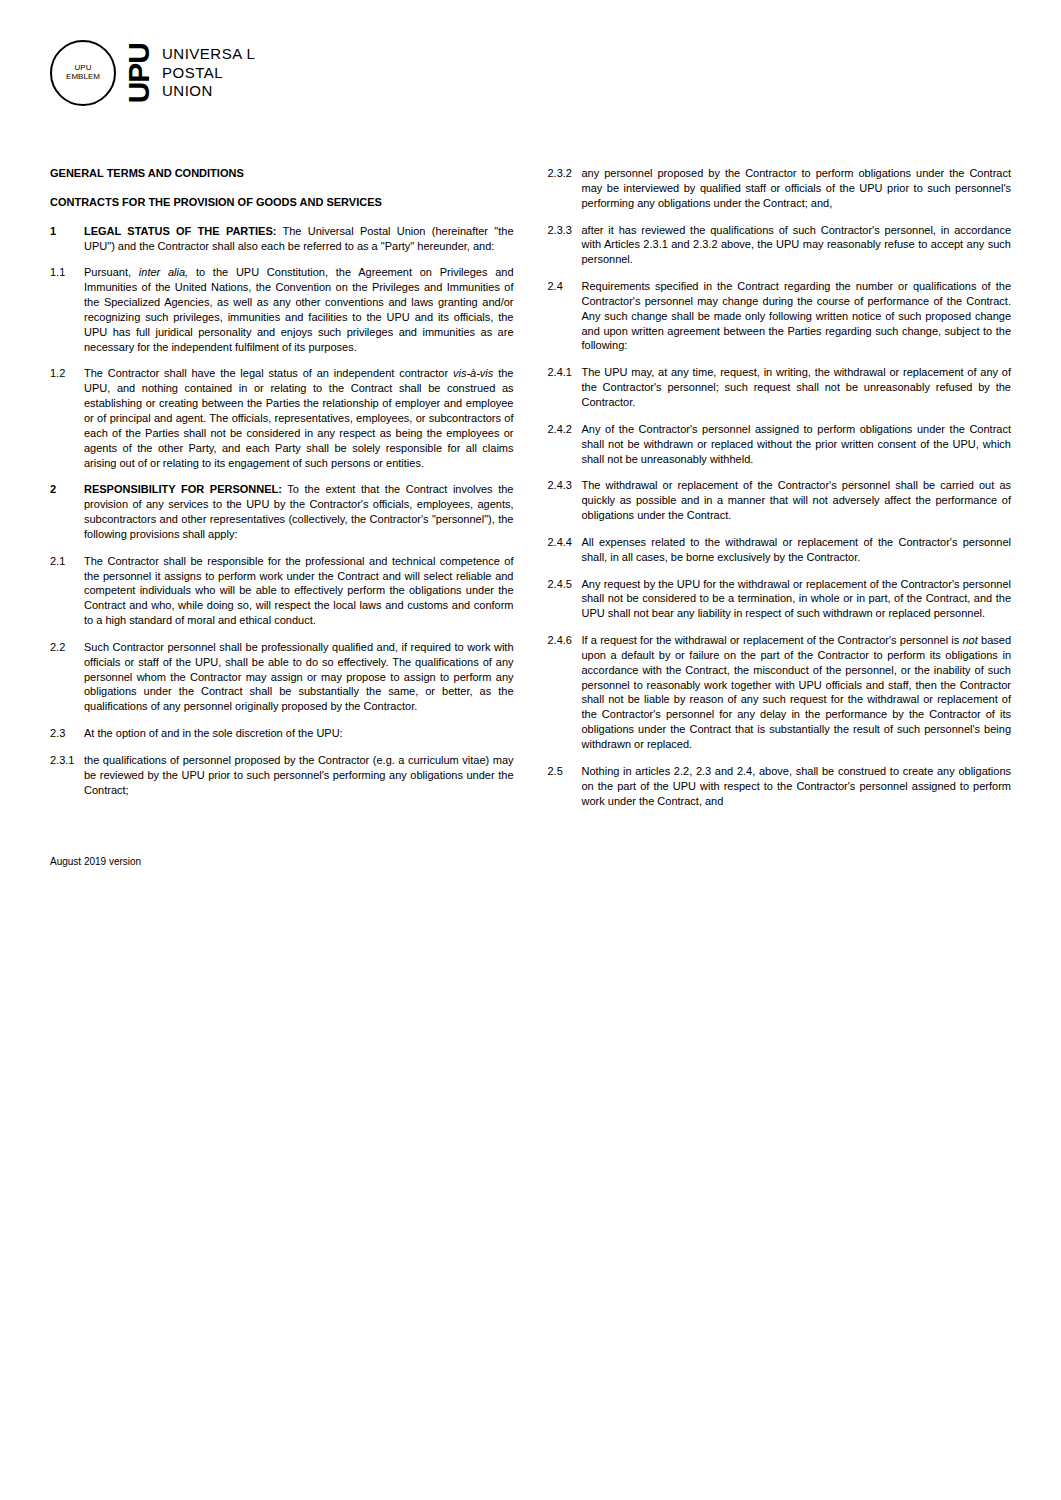UPU
EMBLEM
UPU
UNIVERSA L
POSTAL
UNION
GENERAL TERMS AND CONDITIONS
CONTRACTS FOR THE PROVISION OF GOODS AND SERVICES
1
LEGAL STATUS OF THE PARTIES: The Universal Postal Union (hereinafter "the UPU") and the Contractor shall also each be referred to as a "Party" hereunder, and:
1.1
Pursuant, inter alia, to the UPU Constitution, the Agreement on Privileges and Immunities of the United Nations, the Convention on the Privileges and Immunities of the Specialized Agencies, as well as any other conventions and laws granting and/or recognizing such privileges, immunities and facilities to the UPU and its officials, the UPU has full juridical personality and enjoys such privileges and immunities as are necessary for the independent fulfilment of its purposes.
1.2
The Contractor shall have the legal status of an independent contractor vis-à-vis the UPU, and nothing contained in or relating to the Contract shall be construed as establishing or creating between the Parties the relationship of employer and employee or of principal and agent. The officials, representatives, employees, or subcontractors of each of the Parties shall not be considered in any respect as being the employees or agents of the other Party, and each Party shall be solely responsible for all claims arising out of or relating to its engagement of such persons or entities.
2
RESPONSIBILITY FOR PERSONNEL: To the extent that the Contract involves the provision of any services to the UPU by the Contractor's officials, employees, agents, subcontractors and other representatives (collectively, the Contractor's "personnel"), the following provisions shall apply:
2.1
The Contractor shall be responsible for the professional and technical competence of the personnel it assigns to perform work under the Contract and will select reliable and competent individuals who will be able to effectively perform the obligations under the Contract and who, while doing so, will respect the local laws and customs and conform to a high standard of moral and ethical conduct.
2.2
Such Contractor personnel shall be professionally qualified and, if required to work with officials or staff of the UPU, shall be able to do so effectively. The qualifications of any personnel whom the Contractor may assign or may propose to assign to perform any obligations under the Contract shall be substantially the same, or better, as the qualifications of any personnel originally proposed by the Contractor.
2.3
At the option of and in the sole discretion of the UPU:
2.3.1
the qualifications of personnel proposed by the Contractor (e.g. a curriculum vitae) may be reviewed by the UPU prior to such personnel's performing any obligations under the Contract;
2.3.2
any personnel proposed by the Contractor to perform obligations under the Contract may be interviewed by qualified staff or officials of the UPU prior to such personnel's performing any obligations under the Contract; and,
2.3.3
after it has reviewed the qualifications of such Contractor's personnel, in accordance with Articles 2.3.1 and 2.3.2 above, the UPU may reasonably refuse to accept any such personnel.
2.4
Requirements specified in the Contract regarding the number or qualifications of the Contractor's personnel may change during the course of performance of the Contract. Any such change shall be made only following written notice of such proposed change and upon written agreement between the Parties regarding such change, subject to the following:
2.4.1
The UPU may, at any time, request, in writing, the withdrawal or replacement of any of the Contractor's personnel; such request shall not be unreasonably refused by the Contractor.
2.4.2
Any of the Contractor's personnel assigned to perform obligations under the Contract shall not be withdrawn or replaced without the prior written consent of the UPU, which shall not be unreasonably withheld.
2.4.3
The withdrawal or replacement of the Contractor's personnel shall be carried out as quickly as possible and in a manner that will not adversely affect the performance of obligations under the Contract.
2.4.4
All expenses related to the withdrawal or replacement of the Contractor's personnel shall, in all cases, be borne exclusively by the Contractor.
2.4.5
Any request by the UPU for the withdrawal or replacement of the Contractor's personnel shall not be considered to be a termination, in whole or in part, of the Contract, and the UPU shall not bear any liability in respect of such withdrawn or replaced personnel.
2.4.6
If a request for the withdrawal or replacement of the Contractor's personnel is not based upon a default by or failure on the part of the Contractor to perform its obligations in accordance with the Contract, the misconduct of the personnel, or the inability of such personnel to reasonably work together with UPU officials and staff, then the Contractor shall not be liable by reason of any such request for the withdrawal or replacement of the Contractor's personnel for any delay in the performance by the Contractor of its obligations under the Contract that is substantially the result of such personnel's being withdrawn or replaced.
2.5
Nothing in articles 2.2, 2.3 and 2.4, above, shall be construed to create any obligations on the part of the UPU with respect to the Contractor's personnel assigned to perform work under the Contract, and
August 2019 version